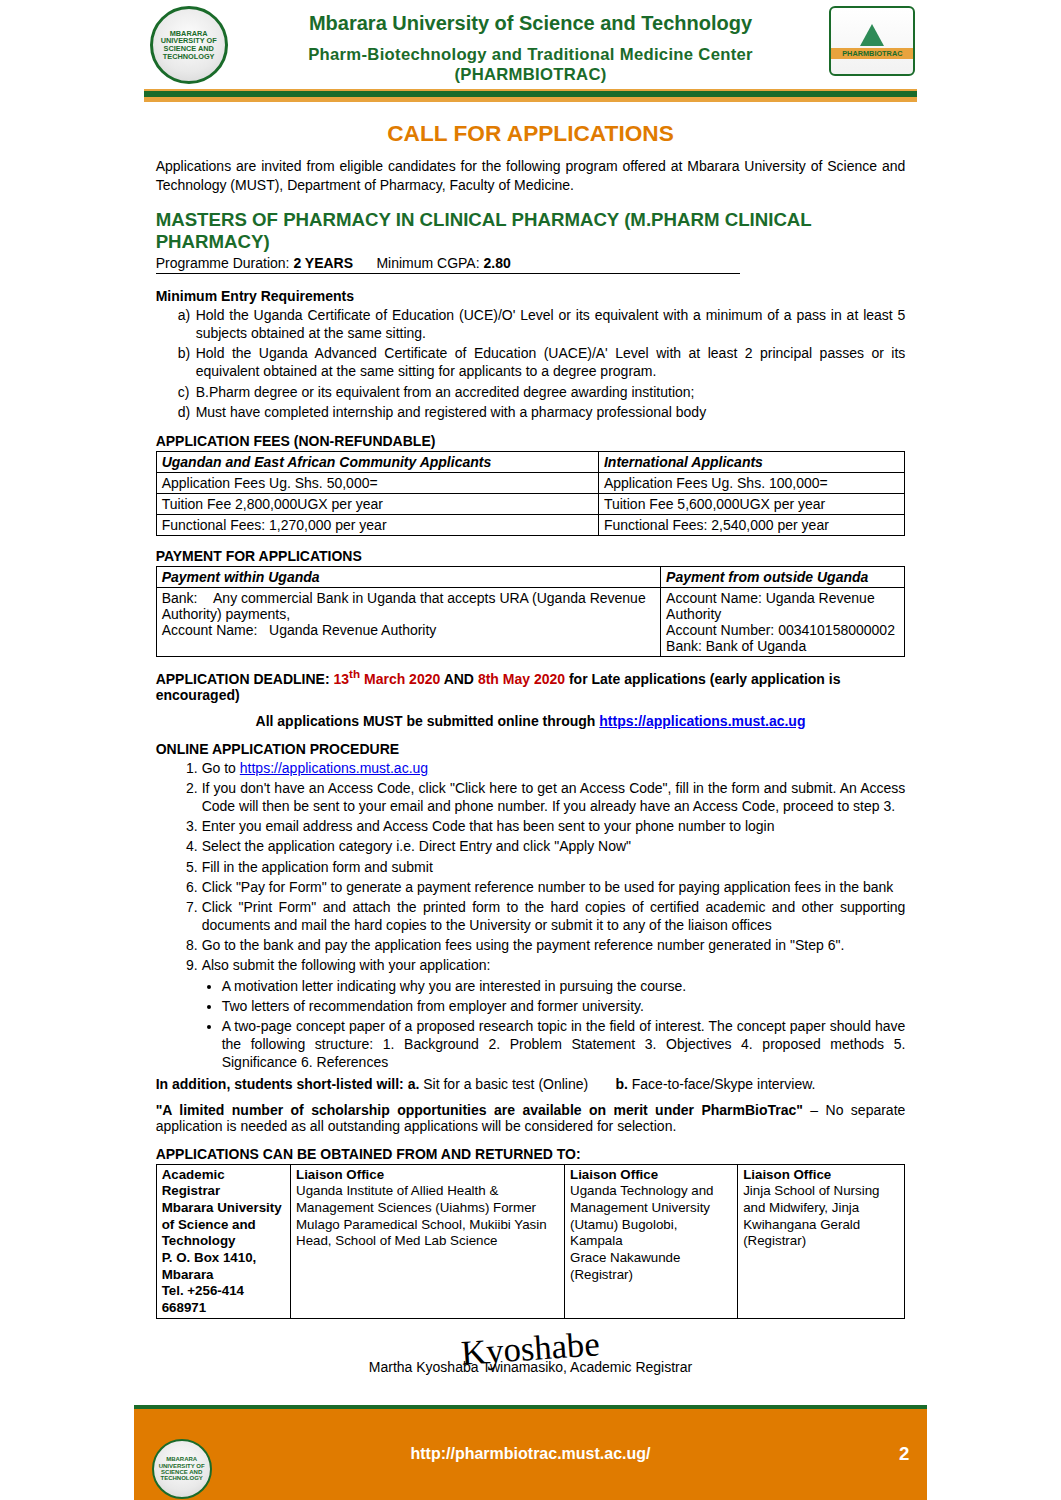MBARARA UNIVERSITY OF SCIENCE AND TECHNOLOGY
Mbarara University of Science and Technology
Pharm-Biotechnology and Traditional Medicine Center (PHARMBIOTRAC)
PHARMBIOTRAC
CALL FOR APPLICATIONS
Applications are invited from eligible candidates for the following program offered at Mbarara University of Science and Technology (MUST), Department of Pharmacy, Faculty of Medicine.
MASTERS OF PHARMACY IN CLINICAL PHARMACY (M.PHARM CLINICAL PHARMACY)
Programme Duration: 2 YEARS Minimum CGPA: 2.80
Minimum Entry Requirements
a) Hold the Uganda Certificate of Education (UCE)/O' Level or its equivalent with a minimum of a pass in at least 5 subjects obtained at the same sitting.
b) Hold the Uganda Advanced Certificate of Education (UACE)/A' Level with at least 2 principal passes or its equivalent obtained at the same sitting for applicants to a degree program.
c) B.Pharm degree or its equivalent from an accredited degree awarding institution;
d) Must have completed internship and registered with a pharmacy professional body
APPLICATION FEES (NON-REFUNDABLE)
| Ugandan and East African Community Applicants | International Applicants |
| --- | --- |
| Application Fees Ug. Shs. 50,000= | Application Fees Ug. Shs. 100,000= |
| Tuition Fee 2,800,000UGX per year | Tuition Fee 5,600,000UGX per year |
| Functional Fees: 1,270,000 per year | Functional Fees: 2,540,000 per year |
PAYMENT FOR APPLICATIONS
| Payment within Uganda | Payment from outside Uganda |
| --- | --- |
| Bank: Any commercial Bank in Uganda that accepts URA (Uganda Revenue Authority) payments, Account Name: Uganda Revenue Authority | Account Name: Uganda Revenue Authority Account Number: 003410158000002 Bank: Bank of Uganda |
APPLICATION DEADLINE: 13th March 2020 AND 8th May 2020 for Late applications (early application is encouraged)
All applications MUST be submitted online through https://applications.must.ac.ug
ONLINE APPLICATION PROCEDURE
Go to https://applications.must.ac.ug
If you don't have an Access Code, click "Click here to get an Access Code", fill in the form and submit. An Access Code will then be sent to your email and phone number. If you already have an Access Code, proceed to step 3.
Enter you email address and Access Code that has been sent to your phone number to login
Select the application category i.e. Direct Entry and click "Apply Now"
Fill in the application form and submit
Click "Pay for Form" to generate a payment reference number to be used for paying application fees in the bank
Click "Print Form" and attach the printed form to the hard copies of certified academic and other supporting documents and mail the hard copies to the University or submit it to any of the liaison offices
Go to the bank and pay the application fees using the payment reference number generated in "Step 6".
Also submit the following with your application:
A motivation letter indicating why you are interested in pursuing the course.
Two letters of recommendation from employer and former university.
A two-page concept paper of a proposed research topic in the field of interest. The concept paper should have the following structure: 1. Background 2. Problem Statement 3. Objectives 4. proposed methods 5. Significance 6. References
In addition, students short-listed will: a. Sit for a basic test (Online) b. Face-to-face/Skype interview.
"A limited number of scholarship opportunities are available on merit under PharmBioTrac" – No separate application is needed as all outstanding applications will be considered for selection.
APPLICATIONS CAN BE OBTAINED FROM AND RETURNED TO:
| Academic Registrar Mbarara University of Science and Technology P. O. Box 1410, Mbarara Tel. +256-414 668971 | Liaison Office Uganda Institute of Allied Health & Management Sciences (Uiahms) Former Mulago Paramedical School, Mukiibi Yasin Head, School of Med Lab Science | Liaison Office Uganda Technology and Management University (Utamu) Bugolobi, Kampala Grace Nakawunde (Registrar) | Liaison Office Jinja School of Nursing and Midwifery, Jinja Kwihangana Gerald (Registrar) |
Kyoshabe
Martha Kyoshaba Twinamasiko, Academic Registrar
MBARARA UNIVERSITY OF SCIENCE AND TECHNOLOGY
http://pharmbiotrac.must.ac.ug/ 2